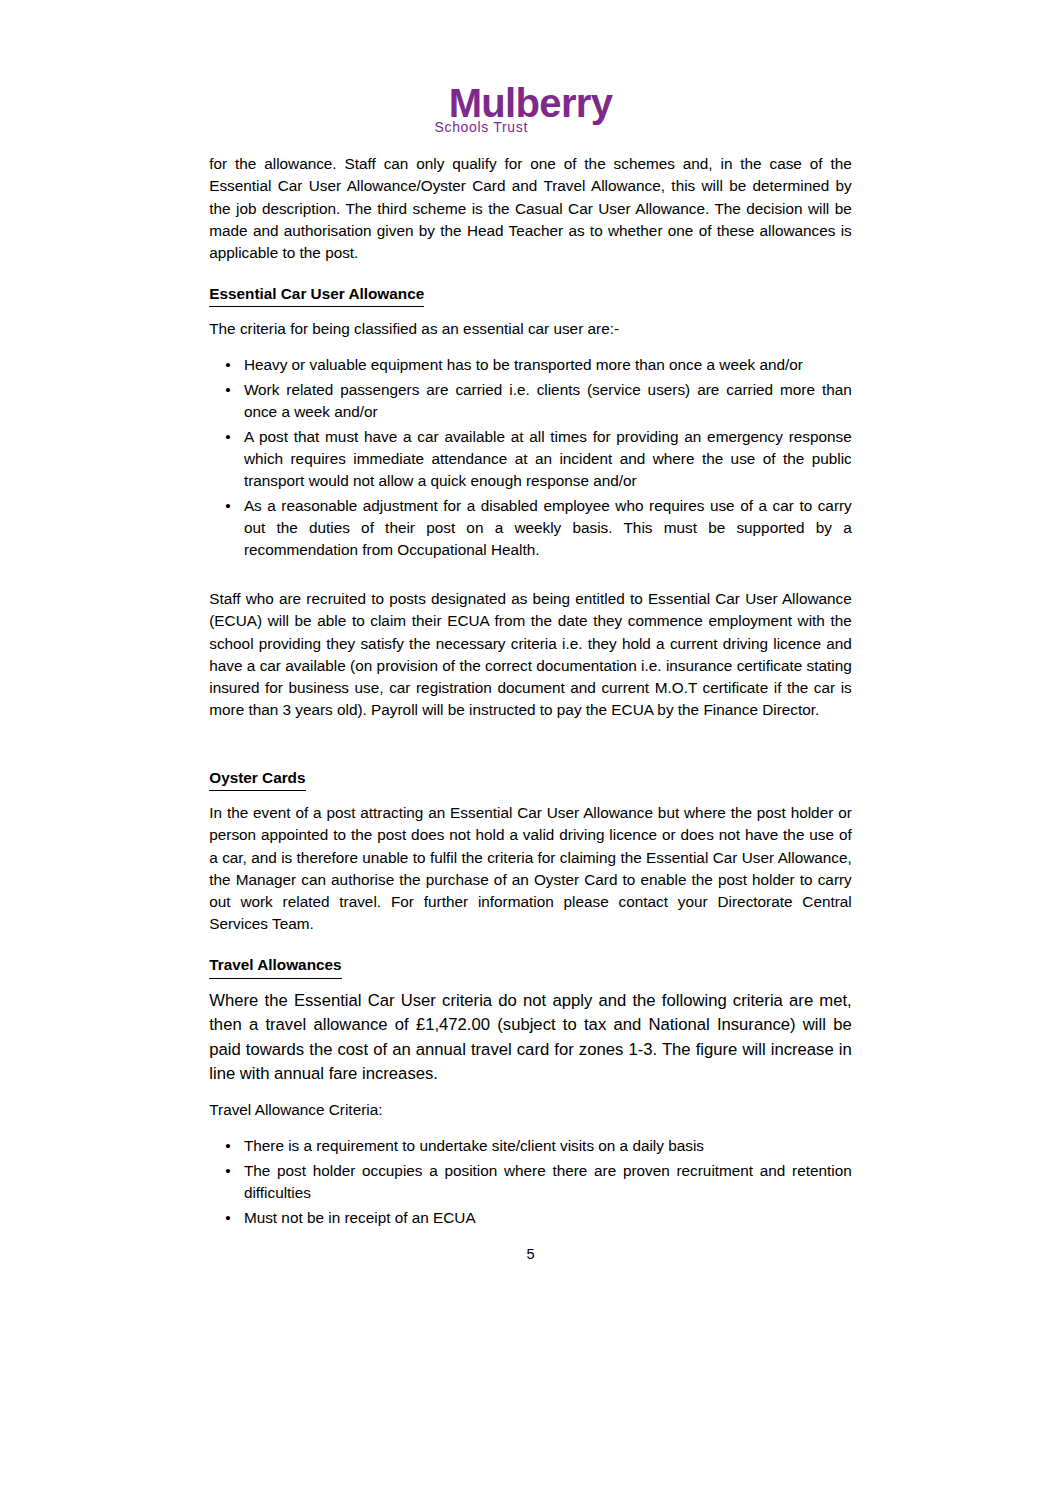Mulberry Schools Trust
for the allowance. Staff can only qualify for one of the schemes and, in the case of the Essential Car User Allowance/Oyster Card and Travel Allowance, this will be determined by the job description. The third scheme is the Casual Car User Allowance. The decision will be made and authorisation given by the Head Teacher as to whether one of these allowances is applicable to the post.
Essential Car User Allowance
The criteria for being classified as an essential car user are:-
Heavy or valuable equipment has to be transported more than once a week and/or
Work related passengers are carried i.e. clients (service users) are carried more than once a week and/or
A post that must have a car available at all times for providing an emergency response which requires immediate attendance at an incident and where the use of the public transport would not allow a quick enough response and/or
As a reasonable adjustment for a disabled employee who requires use of a car to carry out the duties of their post on a weekly basis. This must be supported by a recommendation from Occupational Health.
Staff who are recruited to posts designated as being entitled to Essential Car User Allowance (ECUA) will be able to claim their ECUA from the date they commence employment with the school providing they satisfy the necessary criteria i.e. they hold a current driving licence and have a car available (on provision of the correct documentation i.e. insurance certificate stating insured for business use, car registration document and current M.O.T certificate if the car is more than 3 years old). Payroll will be instructed to pay the ECUA by the Finance Director.
Oyster Cards
In the event of a post attracting an Essential Car User Allowance but where the post holder or person appointed to the post does not hold a valid driving licence or does not have the use of a car, and is therefore unable to fulfil the criteria for claiming the Essential Car User Allowance, the Manager can authorise the purchase of an Oyster Card to enable the post holder to carry out work related travel. For further information please contact your Directorate Central Services Team.
Travel Allowances
Where the Essential Car User criteria do not apply and the following criteria are met, then a travel allowance of £1,472.00 (subject to tax and National Insurance) will be paid towards the cost of an annual travel card for zones 1-3. The figure will increase in line with annual fare increases.
Travel Allowance Criteria:
There is a requirement to undertake site/client visits on a daily basis
The post holder occupies a position where there are proven recruitment and retention difficulties
Must not be in receipt of an ECUA
5